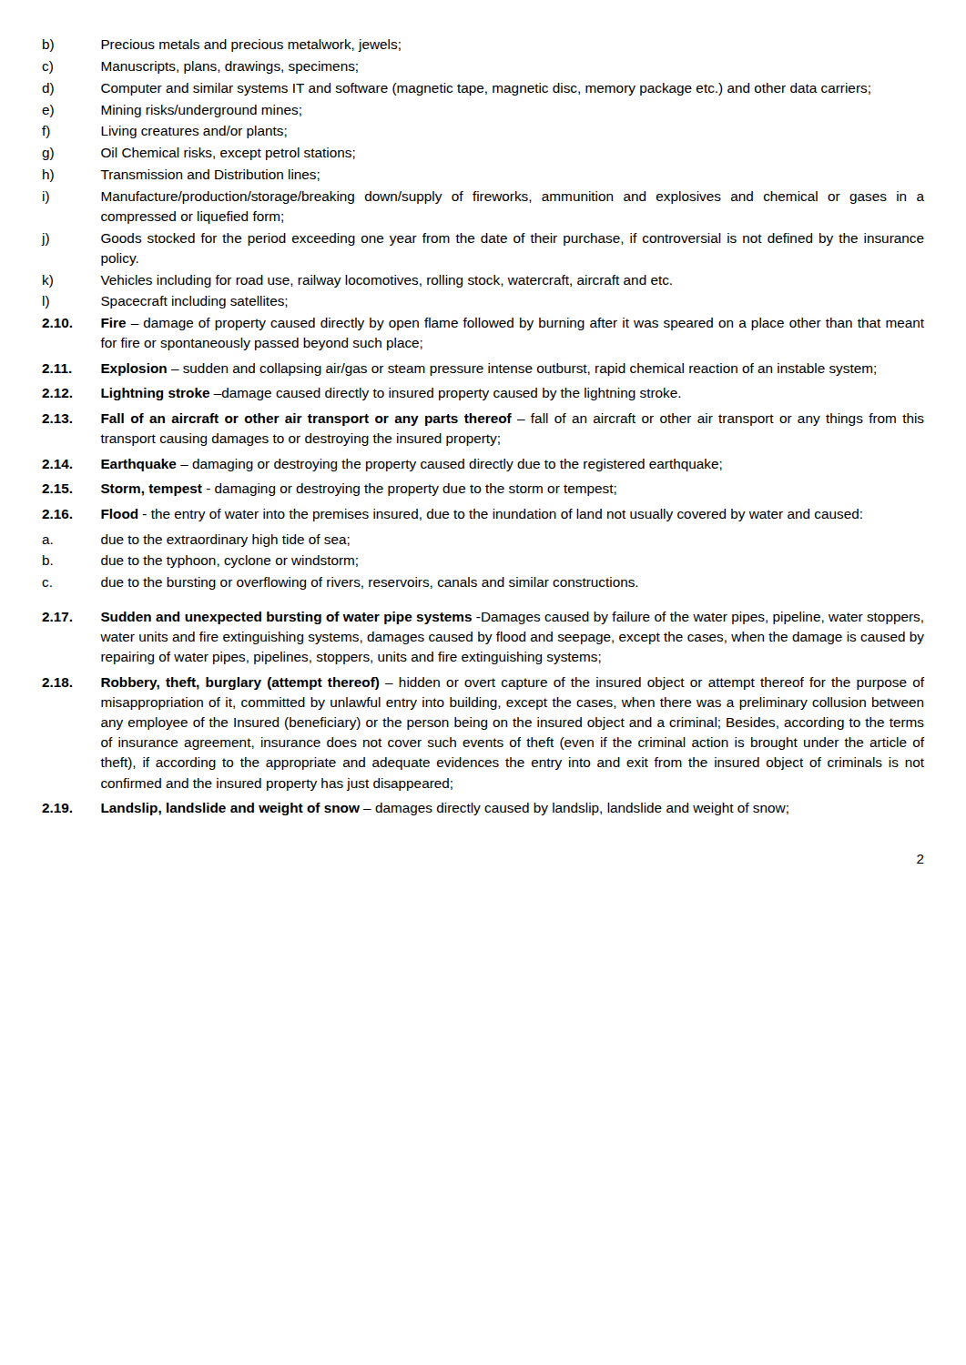b) Precious metals and precious metalwork, jewels;
c) Manuscripts, plans, drawings, specimens;
d) Computer and similar systems IT and software (magnetic tape, magnetic disc, memory package etc.) and other data carriers;
e) Mining risks/underground mines;
f) Living creatures and/or plants;
g) Oil Chemical risks, except petrol stations;
h) Transmission and Distribution lines;
i) Manufacture/production/storage/breaking down/supply of fireworks, ammunition and explosives and chemical or gases in a compressed or liquefied form;
j) Goods stocked for the period exceeding one year from the date of their purchase, if controversial is not defined by the insurance policy.
k) Vehicles including for road use, railway locomotives, rolling stock, watercraft, aircraft and etc.
l) Spacecraft including satellites;
2.10. Fire – damage of property caused directly by open flame followed by burning after it was speared on a place other than that meant for fire or spontaneously passed beyond such place;
2.11. Explosion – sudden and collapsing air/gas or steam pressure intense outburst, rapid chemical reaction of an instable system;
2.12. Lightning stroke –damage caused directly to insured property caused by the lightning stroke.
2.13. Fall of an aircraft or other air transport or any parts thereof – fall of an aircraft or other air transport or any things from this transport causing damages to or destroying the insured property;
2.14. Earthquake – damaging or destroying the property caused directly due to the registered earthquake;
2.15. Storm, tempest - damaging or destroying the property due to the storm or tempest;
2.16. Flood - the entry of water into the premises insured, due to the inundation of land not usually covered by water and caused:
a. due to the extraordinary high tide of sea;
b. due to the typhoon, cyclone or windstorm;
c. due to the bursting or overflowing of rivers, reservoirs, canals and similar constructions.
2.17. Sudden and unexpected bursting of water pipe systems -Damages caused by failure of the water pipes, pipeline, water stoppers, water units and fire extinguishing systems, damages caused by flood and seepage, except the cases, when the damage is caused by repairing of water pipes, pipelines, stoppers, units and fire extinguishing systems;
2.18. Robbery, theft, burglary (attempt thereof) – hidden or overt capture of the insured object or attempt thereof for the purpose of misappropriation of it, committed by unlawful entry into building, except the cases, when there was a preliminary collusion between any employee of the Insured (beneficiary) or the person being on the insured object and a criminal; Besides, according to the terms of insurance agreement, insurance does not cover such events of theft (even if the criminal action is brought under the article of theft), if according to the appropriate and adequate evidences the entry into and exit from the insured object of criminals is not confirmed and the insured property has just disappeared;
2.19. Landslip, landslide and weight of snow – damages directly caused by landslip, landslide and weight of snow;
2